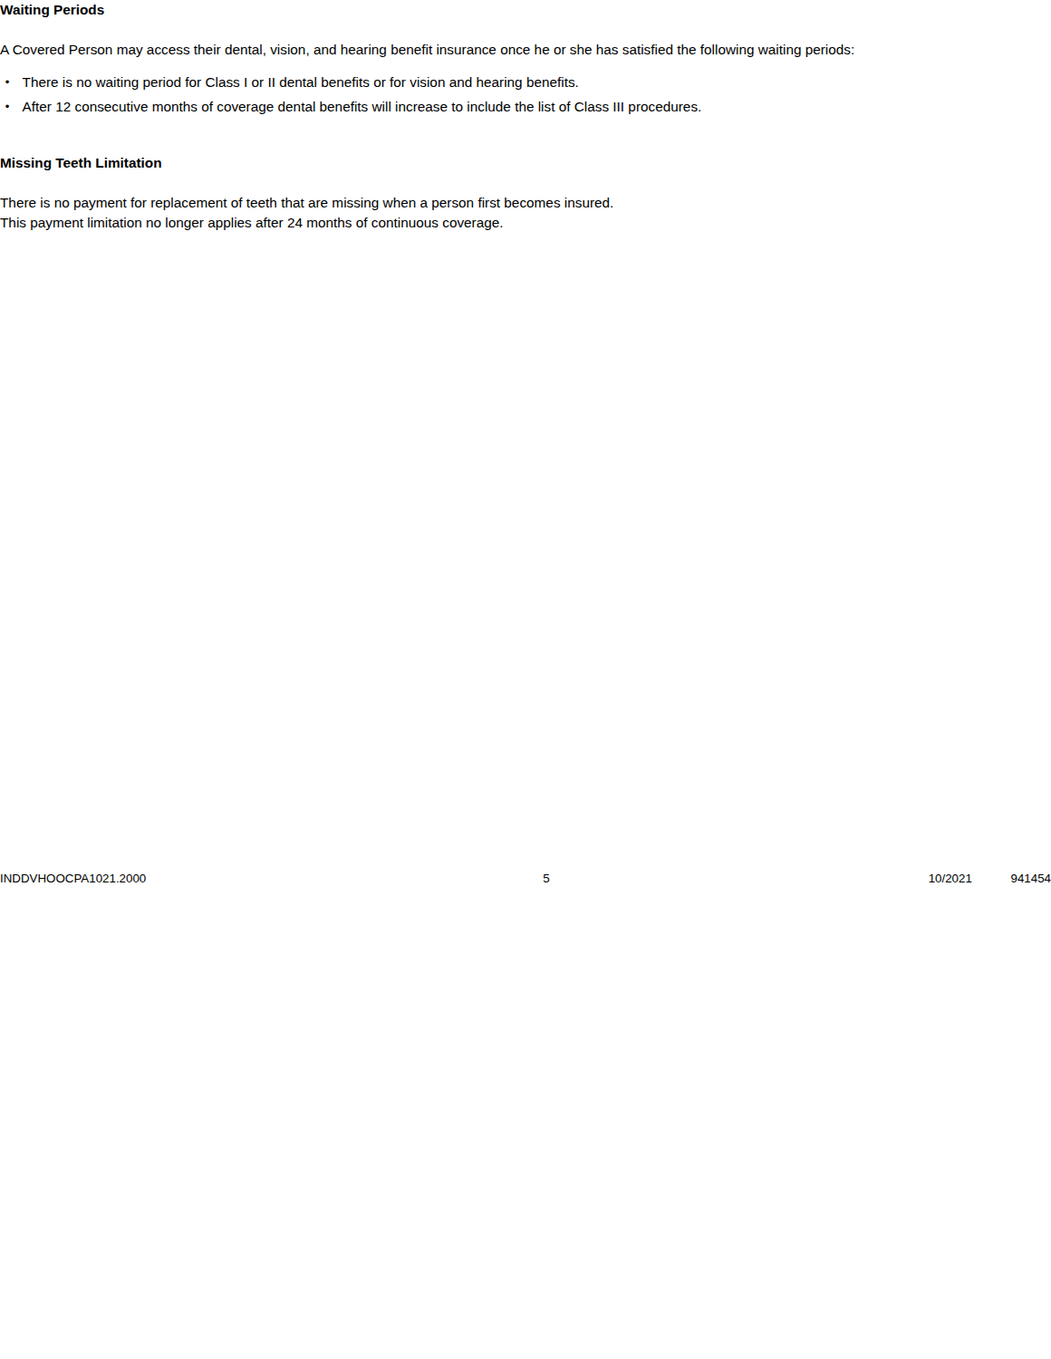Waiting Periods
A Covered Person may access their dental, vision, and hearing benefit insurance once he or she has satisfied the following waiting periods:
There is no waiting period for Class I or II dental benefits or for vision and hearing benefits.
After 12 consecutive months of coverage dental benefits will increase to include the list of Class III procedures.
Missing Teeth Limitation
There is no payment for replacement of teeth that are missing when a person first becomes insured.
This payment limitation no longer applies after 24 months of continuous coverage.
INDDVHOOCPA1021.2000
5
10/2021941454